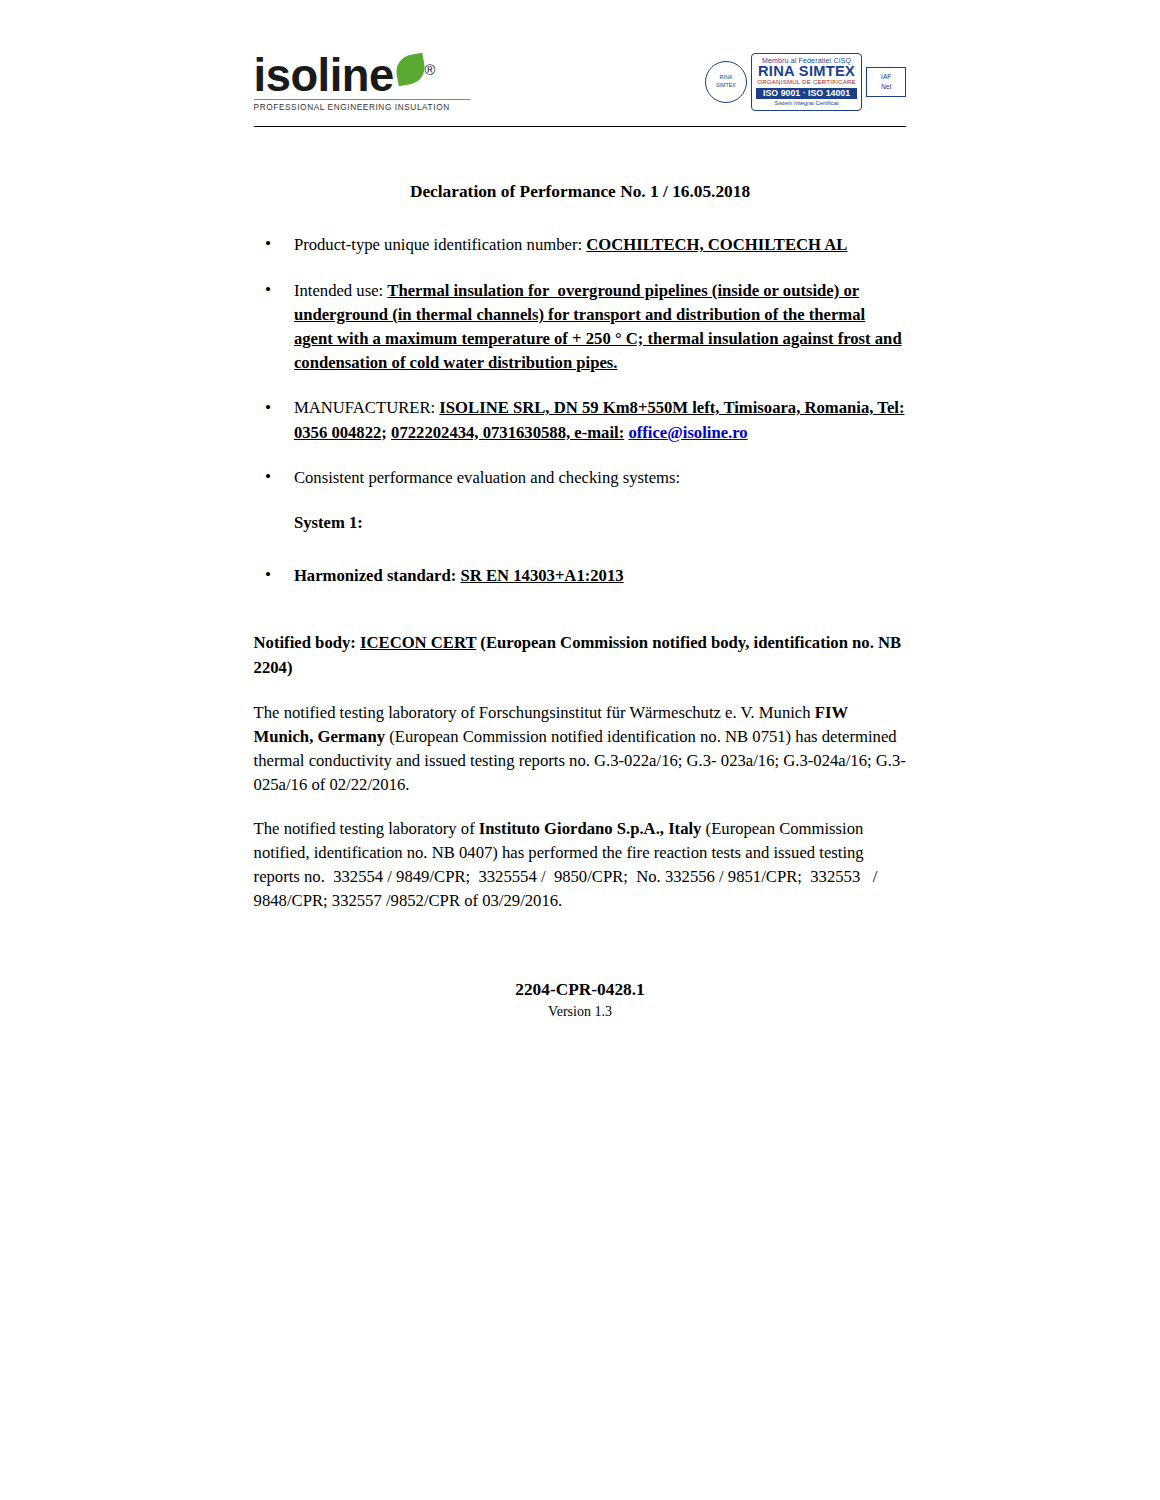isoline ®
PROFESSIONAL ENGINEERING INSULATION
RINA
SIMTEX
Membru al Federației CISQ
RINA SIMTEX
ORGANISMUL DE CERTIFICARE
ISO 9001 · ISO 14001
Sistem Integrat Certificat
IAF
Net
Declaration of Performance No. 1 / 16.05.2018
Product-type unique identification number: COCHILTECH, COCHILTECH AL
Intended use: Thermal insulation for overground pipelines (inside or outside) or underground (in thermal channels) for transport and distribution of the thermal agent with a maximum temperature of + 250 ° C; thermal insulation against frost and condensation of cold water distribution pipes.
MANUFACTURER: ISOLINE SRL, DN 59 Km8+550M left, Timisoara, Romania, Tel: 0356 004822; 0722202434, 0731630588, e-mail: office@isoline.ro
Consistent performance evaluation and checking systems:
System 1:
Harmonized standard: SR EN 14303+A1:2013
Notified body: ICECON CERT (European Commission notified body, identification no. NB 2204)
The notified testing laboratory of Forschungsinstitut für Wärmeschutz e. V. Munich FIW Munich, Germany (European Commission notified identification no. NB 0751) has determined thermal conductivity and issued testing reports no. G.3-022a/16; G.3- 023a/16; G.3-024a/16; G.3-025a/16 of 02/22/2016.
The notified testing laboratory of Instituto Giordano S.p.A., Italy (European Commission notified, identification no. NB 0407) has performed the fire reaction tests and issued testing reports no. 332554 / 9849/CPR; 3325554 / 9850/CPR; No. 332556 / 9851/CPR; 332553 / 9848/CPR; 332557 /9852/CPR of 03/29/2016.
2204-CPR-0428.1
Version 1.3